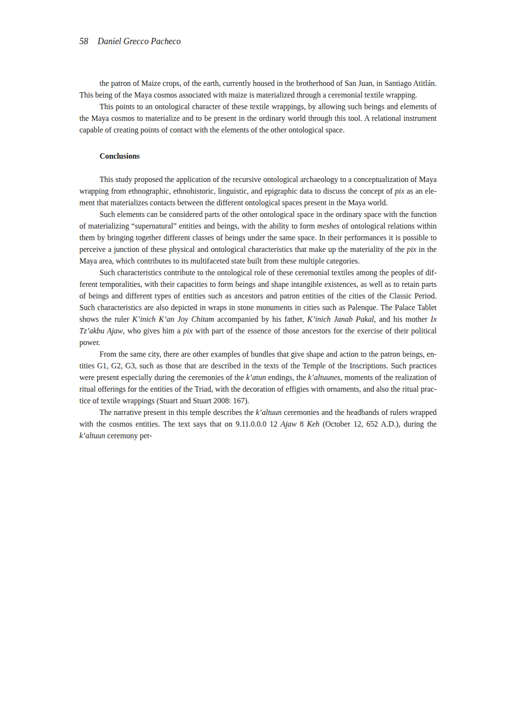58 Daniel Grecco Pacheco
the patron of Maize crops, of the earth, currently housed in the brotherhood of San Juan, in Santiago Atitlán. This being of the Maya cosmos associated with maize is materialized through a ceremonial textile wrapping.
This points to an ontological character of these textile wrappings, by allowing such beings and elements of the Maya cosmos to materialize and to be present in the ordinary world through this tool. A relational instrument capable of creating points of contact with the elements of the other ontological space.
Conclusions
This study proposed the application of the recursive ontological archaeology to a conceptualization of Maya wrapping from ethnographic, ethnohistoric, linguistic, and epigraphic data to discuss the concept of pix as an element that materializes contacts between the different ontological spaces present in the Maya world.
Such elements can be considered parts of the other ontological space in the ordinary space with the function of materializing “supernatural” entities and beings, with the ability to form meshes of ontological relations within them by bringing together different classes of beings under the same space. In their performances it is possible to perceive a junction of these physical and ontological characteristics that make up the materiality of the pix in the Maya area, which contributes to its multifaceted state built from these multiple categories.
Such characteristics contribute to the ontological role of these ceremonial textiles among the peoples of different temporalities, with their capacities to form beings and shape intangible existences, as well as to retain parts of beings and different types of entities such as ancestors and patron entities of the cities of the Classic Period. Such characteristics are also depicted in wraps in stone monuments in cities such as Palenque. The Palace Tablet shows the ruler K’inich K’an Joy Chitam accompanied by his father, K’inich Janab Pakal, and his mother Ix Tz’akbu Ajaw, who gives him a pix with part of the essence of those ancestors for the exercise of their political power.
From the same city, there are other examples of bundles that give shape and action to the patron beings, entities G1, G2, G3, such as those that are described in the texts of the Temple of the Inscriptions. Such practices were present especially during the ceremonies of the k’atun endings, the k’altuunes, moments of the realization of ritual offerings for the entities of the Triad, with the decoration of effigies with ornaments, and also the ritual practice of textile wrappings (Stuart and Stuart 2008: 167).
The narrative present in this temple describes the k’altuun ceremonies and the headbands of rulers wrapped with the cosmos entities. The text says that on 9.11.0.0.0 12 Ajaw 8 Keh (October 12, 652 A.D.), during the k’altuun ceremony per-